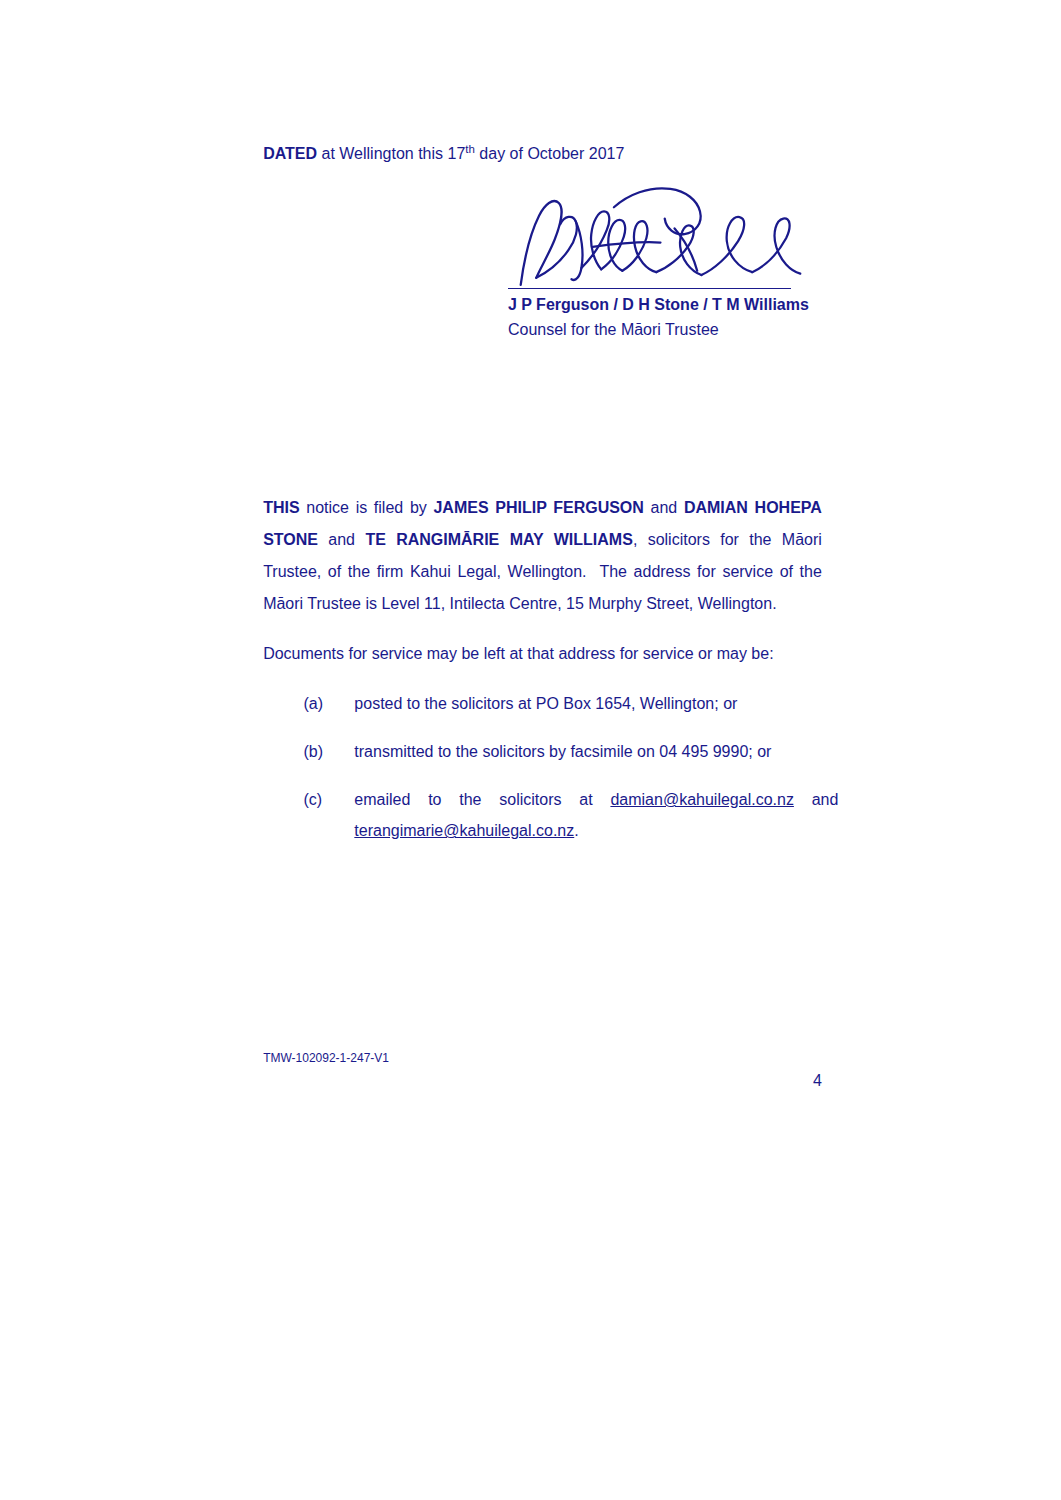DATED at Wellington this 17th day of October 2017
J P Ferguson / D H Stone / T M Williams
Counsel for the Māori Trustee
THIS notice is filed by JAMES PHILIP FERGUSON and DAMIAN HOHEPA STONE and TE RANGIMĀRIE MAY WILLIAMS, solicitors for the Māori Trustee, of the firm Kahui Legal, Wellington. The address for service of the Māori Trustee is Level 11, Intilecta Centre, 15 Murphy Street, Wellington.
Documents for service may be left at that address for service or may be:
(a) posted to the solicitors at PO Box 1654, Wellington; or
(b) transmitted to the solicitors by facsimile on 04 495 9990; or
(c) emailed to the solicitors at damian@kahuilegal.co.nz and
terangimarie@kahuilegal.co.nz.
TMW-102092-1-247-V1
4